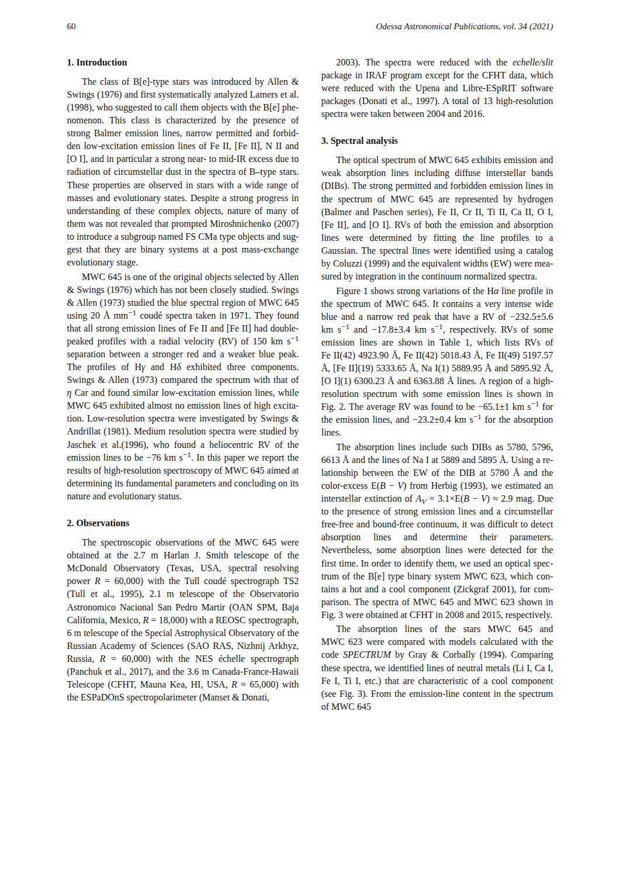60 Odessa Astronomical Publications, vol. 34 (2021)
1. Introduction
The class of B[e]-type stars was introduced by Allen & Swings (1976) and first systematically analyzed Lamers et al. (1998), who suggested to call them objects with the B[e] phenomenon. This class is characterized by the presence of strong Balmer emission lines, narrow permitted and forbidden low-excitation emission lines of Fe II, [Fe II], N II and [O I], and in particular a strong near- to mid-IR excess due to radiation of circumstellar dust in the spectra of B–type stars. These properties are observed in stars with a wide range of masses and evolutionary states. Despite a strong progress in understanding of these complex objects, nature of many of them was not revealed that prompted Miroshnichenko (2007) to introduce a subgroup named FS CMa type objects and suggest that they are binary systems at a post mass-exchange evolutionary stage.
MWC 645 is one of the original objects selected by Allen & Swings (1976) which has not been closely studied. Swings & Allen (1973) studied the blue spectral region of MWC 645 using 20 Å mm−1 coudé spectra taken in 1971. They found that all strong emission lines of Fe II and [Fe II] had double-peaked profiles with a radial velocity (RV) of 150 km s−1 separation between a stronger red and a weaker blue peak. The profiles of Hγ and Hδ exhibited three components. Swings & Allen (1973) compared the spectrum with that of η Car and found similar low-excitation emission lines, while MWC 645 exhibited almost no emission lines of high excitation. Low-resolution spectra were investigated by Swings & Andrillat (1981). Medium resolution spectra were studied by Jaschek et al.(1996), who found a heliocentric RV of the emission lines to be −76 km s−1. In this paper we report the results of high-resolution spectroscopy of MWC 645 aimed at determining its fundamental parameters and concluding on its nature and evolutionary status.
2. Observations
The spectroscopic observations of the MWC 645 were obtained at the 2.7 m Harlan J. Smith telescope of the McDonald Observatory (Texas, USA, spectral resolving power R = 60,000) with the Tull coudé spectrograph TS2 (Tull et al., 1995), 2.1 m telescope of the Observatorio Astronomico Nacional San Pedro Martir (OAN SPM, Baja California, Mexico, R = 18,000) with a REOSC spectrograph, 6 m telescope of the Special Astrophysical Observatory of the Russian Academy of Sciences (SAO RAS, Nizhnij Arkhyz, Russia, R = 60,000) with the NES échelle spectrograph (Panchuk et al., 2017), and the 3.6 m Canada-France-Hawaii Telescope (CFHT, Mauna Kea, HI, USA, R = 65,000) with the ESPaDOnS spectropolarimeter (Manset & Donati,
2003). The spectra were reduced with the echelle/slit package in IRAF program except for the CFHT data, which were reduced with the Upena and Libre-ESpRIT software packages (Donati et al., 1997). A total of 13 high-resolution spectra were taken between 2004 and 2016.
3. Spectral analysis
The optical spectrum of MWC 645 exhibits emission and weak absorption lines including diffuse interstellar bands (DIBs). The strong permitted and forbidden emission lines in the spectrum of MWC 645 are represented by hydrogen (Balmer and Paschen series), Fe II, Cr II, Ti II, Ca II, O I, [Fe II], and [O I]. RVs of both the emission and absorption lines were determined by fitting the line profiles to a Gaussian. The spectral lines were identified using a catalog by Coluzzi (1999) and the equivalent widths (EW) were measured by integration in the continuum normalized spectra.
Figure 1 shows strong variations of the Hα line profile in the spectrum of MWC 645. It contains a very intense wide blue and a narrow red peak that have a RV of −232.5±5.6 km s−1 and −17.8±3.4 km s−1, respectively. RVs of some emission lines are shown in Table 1, which lists RVs of Fe II(42) 4923.90 Å, Fe II(42) 5018.43 Å, Fe II(49) 5197.57 Å, [Fe II](19) 5333.65 Å, Na I(1) 5889.95 Å and 5895.92 Å, [O I](1) 6300.23 Å and 6363.88 Å lines. A region of a high-resolution spectrum with some emission lines is shown in Fig. 2. The average RV was found to be −65.1±1 km s−1 for the emission lines, and −23.2±0.4 km s−1 for the absorption lines.
The absorption lines include such DIBs as 5780, 5796, 6613 Å and the lines of Na I at 5889 and 5895 Å. Using a relationship between the EW of the DIB at 5780 Å and the color-excess E(B − V) from Herbig (1993), we estimated an interstellar extinction of AV = 3.1×E(B − V) ≈ 2.9 mag. Due to the presence of strong emission lines and a circumstellar free-free and bound-free continuum, it was difficult to detect absorption lines and determine their parameters. Nevertheless, some absorption lines were detected for the first time. In order to identify them, we used an optical spectrum of the B[e] type binary system MWC 623, which contains a hot and a cool component (Zickgraf 2001), for comparison. The spectra of MWC 645 and MWC 623 shown in Fig. 3 were obtained at CFHT in 2008 and 2015, respectively.
The absorption lines of the stars MWC 645 and MWC 623 were compared with models calculated with the code SPECTRUM by Gray & Corbally (1994). Comparing these spectra, we identified lines of neutral metals (Li I, Ca I, Fe I, Ti I, etc.) that are characteristic of a cool component (see Fig. 3). From the emission-line content in the spectrum of MWC 645